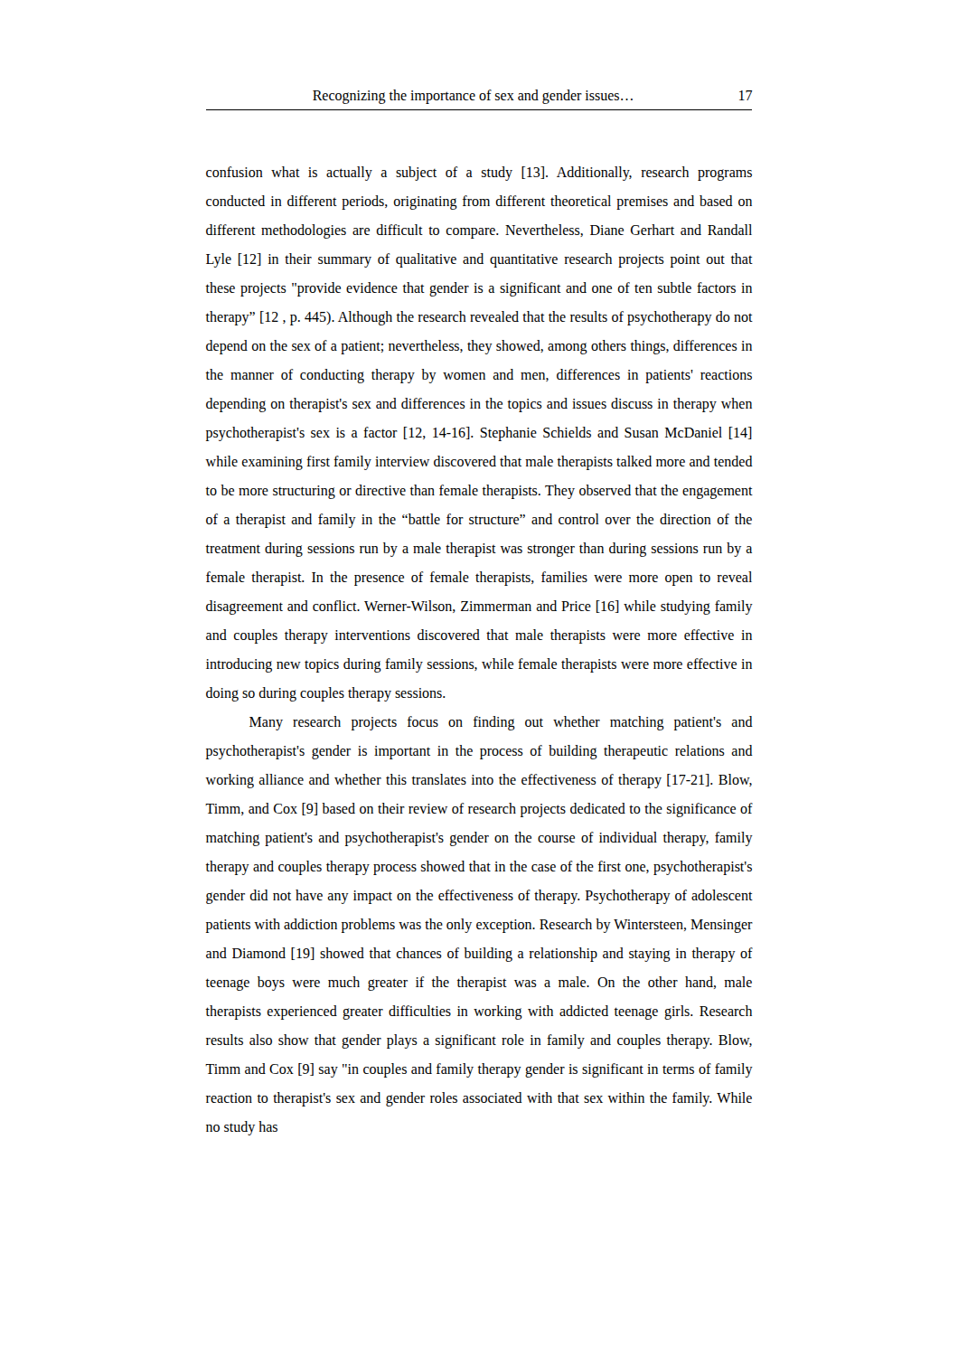Recognizing the importance of sex and gender issues… 17
confusion what is actually a subject of a study [13]. Additionally, research programs conducted in different periods, originating from different theoretical premises and based on different methodologies are difficult to compare. Nevertheless, Diane Gerhart and Randall Lyle [12] in their summary of qualitative and quantitative research projects point out that these projects "provide evidence that gender is a significant and one of ten subtle factors in therapy” [12 , p. 445). Although the research revealed that the results of psychotherapy do not depend on the sex of a patient; nevertheless, they showed, among others things, differences in the manner of conducting therapy by women and men, differences in patients' reactions depending on therapist's sex and differences in the topics and issues discuss in therapy when psychotherapist's sex is a factor [12, 14-16]. Stephanie Schields and Susan McDaniel [14] while examining first family interview discovered that male therapists talked more and tended to be more structuring or directive than female therapists. They observed that the engagement of a therapist and family in the “battle for structure” and control over the direction of the treatment during sessions run by a male therapist was stronger than during sessions run by a female therapist. In the presence of female therapists, families were more open to reveal disagreement and conflict. Werner-Wilson, Zimmerman and Price [16] while studying family and couples therapy interventions discovered that male therapists were more effective in introducing new topics during family sessions, while female therapists were more effective in doing so during couples therapy sessions.
Many research projects focus on finding out whether matching patient's and psychotherapist's gender is important in the process of building therapeutic relations and working alliance and whether this translates into the effectiveness of therapy [17-21]. Blow, Timm, and Cox [9] based on their review of research projects dedicated to the significance of matching patient's and psychotherapist's gender on the course of individual therapy, family therapy and couples therapy process showed that in the case of the first one, psychotherapist's gender did not have any impact on the effectiveness of therapy. Psychotherapy of adolescent patients with addiction problems was the only exception. Research by Wintersteen, Mensinger and Diamond [19] showed that chances of building a relationship and staying in therapy of teenage boys were much greater if the therapist was a male. On the other hand, male therapists experienced greater difficulties in working with addicted teenage girls. Research results also show that gender plays a significant role in family and couples therapy. Blow, Timm and Cox [9] say "in couples and family therapy gender is significant in terms of family reaction to therapist's sex and gender roles associated with that sex within the family. While no study has